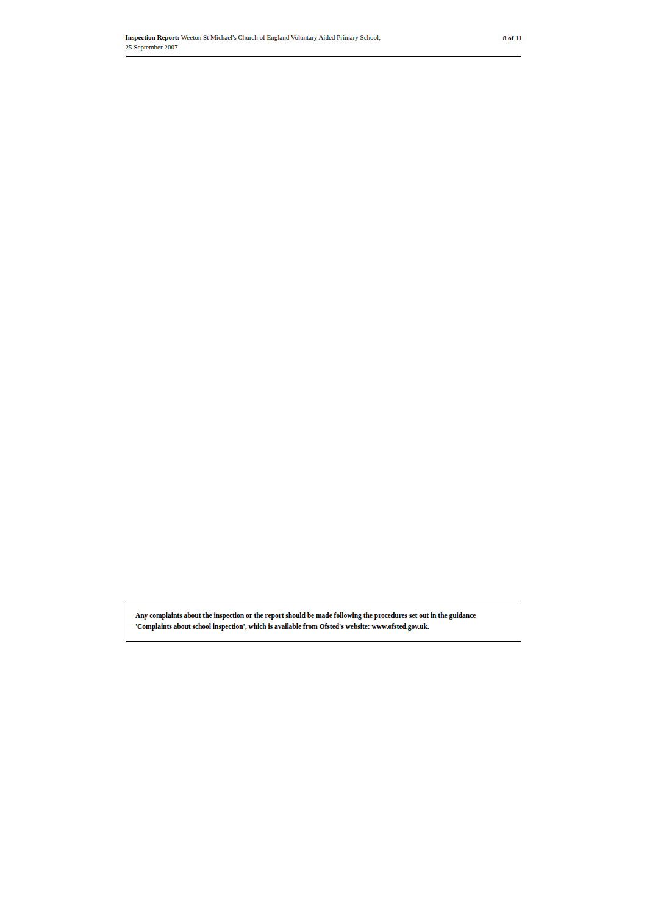Inspection Report: Weeton St Michael's Church of England Voluntary Aided Primary School, 25 September 2007
8 of 11
Any complaints about the inspection or the report should be made following the procedures set out in the guidance 'Complaints about school inspection', which is available from Ofsted's website: www.ofsted.gov.uk.